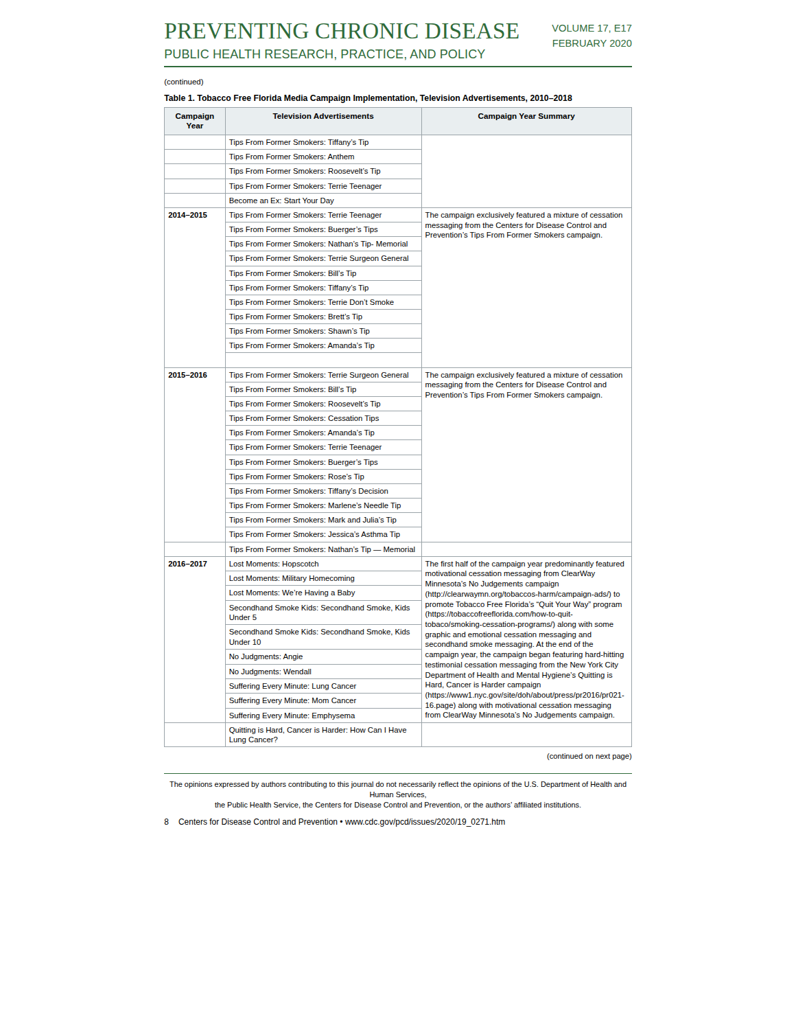PREVENTING CHRONIC DISEASE
PUBLIC HEALTH RESEARCH, PRACTICE, AND POLICY
VOLUME 17, E17
FEBRUARY 2020
(continued)
Table 1. Tobacco Free Florida Media Campaign Implementation, Television Advertisements, 2010–2018
| Campaign Year | Television Advertisements | Campaign Year Summary |
| --- | --- | --- |
| | Tips From Former Smokers: Tiffany’s Tip | |
| | Tips From Former Smokers: Anthem |
| | Tips From Former Smokers: Roosevelt’s Tip |
| | Tips From Former Smokers: Terrie Teenager |
| | Become an Ex: Start Your Day |
| 2014–2015 | Tips From Former Smokers: Terrie Teenager | The campaign exclusively featured a mixture of cessation messaging from the Centers for Disease Control and Prevention’s Tips From Former Smokers campaign. |
| Tips From Former Smokers: Buerger’s Tips |
| Tips From Former Smokers: Nathan’s Tip- Memorial |
| Tips From Former Smokers: Terrie Surgeon General |
| Tips From Former Smokers: Bill’s Tip |
| Tips From Former Smokers: Tiffany’s Tip |
| Tips From Former Smokers: Terrie Don’t Smoke |
| Tips From Former Smokers: Brett’s Tip |
| Tips From Former Smokers: Shawn’s Tip |
| Tips From Former Smokers: Amanda’s Tip |
| 2015–2016 | Tips From Former Smokers: Terrie Surgeon General | The campaign exclusively featured a mixture of cessation messaging from the Centers for Disease Control and Prevention’s Tips From Former Smokers campaign. |
| Tips From Former Smokers: Bill’s Tip |
| Tips From Former Smokers: Roosevelt’s Tip |
| Tips From Former Smokers: Cessation Tips |
| Tips From Former Smokers: Amanda’s Tip |
| Tips From Former Smokers: Terrie Teenager |
| Tips From Former Smokers: Buerger’s Tips |
| Tips From Former Smokers: Rose’s Tip |
| Tips From Former Smokers: Tiffany’s Decision |
| Tips From Former Smokers: Marlene’s Needle Tip |
| Tips From Former Smokers: Mark and Julia’s Tip |
| Tips From Former Smokers: Jessica’s Asthma Tip |
| | Tips From Former Smokers: Nathan’s Tip — Memorial | |
| 2016–2017 | Lost Moments: Hopscotch | The first half of the campaign year predominantly featured motivational cessation messaging from ClearWay Minnesota’s No Judgements campaign (http://clearwaymn.org/tobaccos-harm/campaign-ads/) to promote Tobacco Free Florida’s “Quit Your Way” program (https://tobaccofreeflorida.com/how-to-quit-tobaco/smoking-cessation-programs/) along with some graphic and emotional cessation messaging and secondhand smoke messaging. At the end of the campaign year, the campaign began featuring hard-hitting testimonial cessation messaging from the New York City Department of Health and Mental Hygiene’s Quitting is Hard, Cancer is Harder campaign (https://www1.nyc.gov/site/doh/about/press/pr2016/pr021-16.page) along with motivational cessation messaging from ClearWay Minnesota’s No Judgements campaign. |
| Lost Moments: Military Homecoming |
| Lost Moments: We’re Having a Baby |
| Secondhand Smoke Kids: Secondhand Smoke, Kids Under 5 |
| Secondhand Smoke Kids: Secondhand Smoke, Kids Under 10 |
| No Judgments: Angie |
| No Judgments: Wendall |
| Suffering Every Minute: Lung Cancer |
| Suffering Every Minute: Mom Cancer |
| Suffering Every Minute: Emphysema |
| | Quitting is Hard, Cancer is Harder: How Can I Have Lung Cancer? | |
(continued on next page)
The opinions expressed by authors contributing to this journal do not necessarily reflect the opinions of the U.S. Department of Health and Human Services,
the Public Health Service, the Centers for Disease Control and Prevention, or the authors’ affiliated institutions.
8 Centers for Disease Control and Prevention • www.cdc.gov/pcd/issues/2020/19_0271.htm